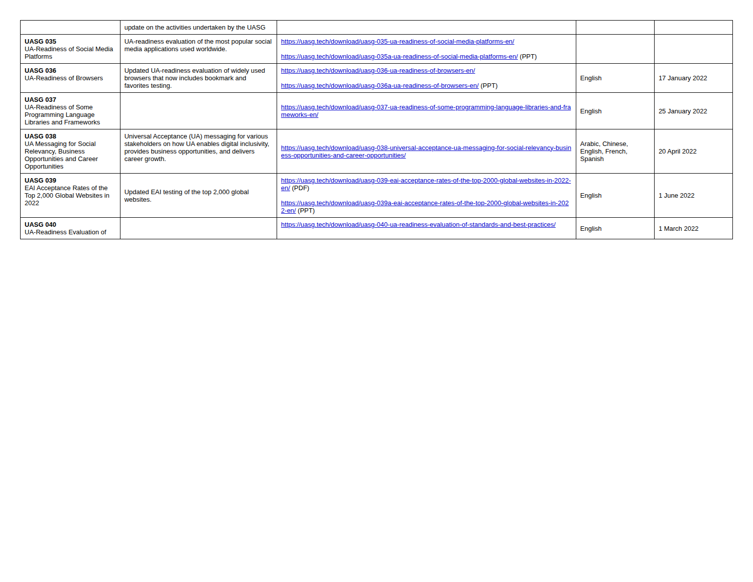| | update on the activities undertaken by the UASG | | | |
| UASG 035 UA-Readiness of Social Media Platforms | UA-readiness evaluation of the most popular social media applications used worldwide. | https://uasg.tech/download/uasg-035-ua-readiness-of-social-media-platforms-en/ https://uasg.tech/download/uasg-035a-ua-readiness-of-social-media-platforms-en/ (PPT) | | |
| UASG 036 UA-Readiness of Browsers | Updated UA-readiness evaluation of widely used browsers that now includes bookmark and favorites testing. | https://uasg.tech/download/uasg-036-ua-readiness-of-browsers-en/ https://uasg.tech/download/uasg-036a-ua-readiness-of-browsers-en/ (PPT) | English | 17 January 2022 |
| UASG 037 UA-Readiness of Some Programming Language Libraries and Frameworks | | https://uasg.tech/download/uasg-037-ua-readiness-of-some-programming-language-libraries-and-frameworks-en/ | English | 25 January 2022 |
| UASG 038 UA Messaging for Social Relevancy, Business Opportunities and Career Opportunities | Universal Acceptance (UA) messaging for various stakeholders on how UA enables digital inclusivity, provides business opportunities, and delivers career growth. | https://uasg.tech/download/uasg-038-universal-acceptance-ua-messaging-for-social-relevancy-business-opportunities-and-career-opportunities/ | Arabic, Chinese, English, French, Spanish | 20 April 2022 |
| UASG 039 EAI Acceptance Rates of the Top 2,000 Global Websites in 2022 | Updated EAI testing of the top 2,000 global websites. | https://uasg.tech/download/uasg-039-eai-acceptance-rates-of-the-top-2000-global-websites-in-2022-en/ (PDF) https://uasg.tech/download/uasg-039a-eai-acceptance-rates-of-the-top-2000-global-websites-in-2022-en/ (PPT) | English | 1 June 2022 |
| UASG 040 UA-Readiness Evaluation of | | https://uasg.tech/download/uasg-040-ua-readiness-evaluation-of-standards-and-best-practices/ | English | 1 March 2022 |